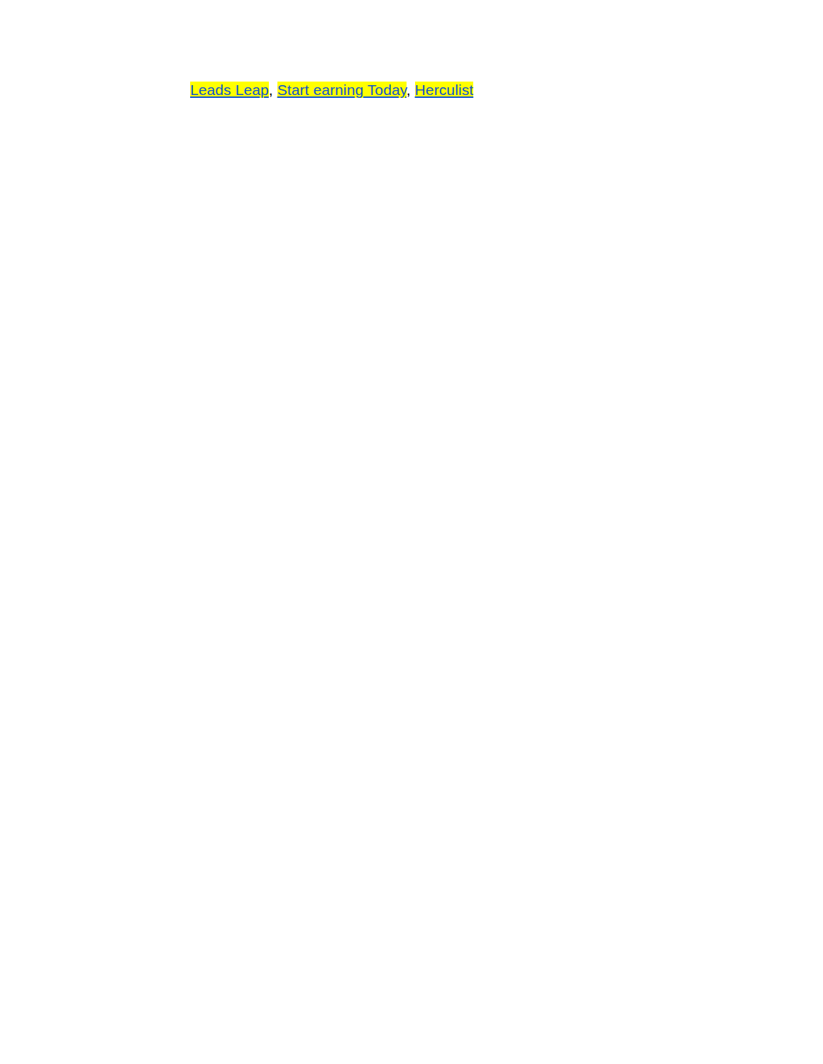Leads Leap, Start earning Today, Herculist